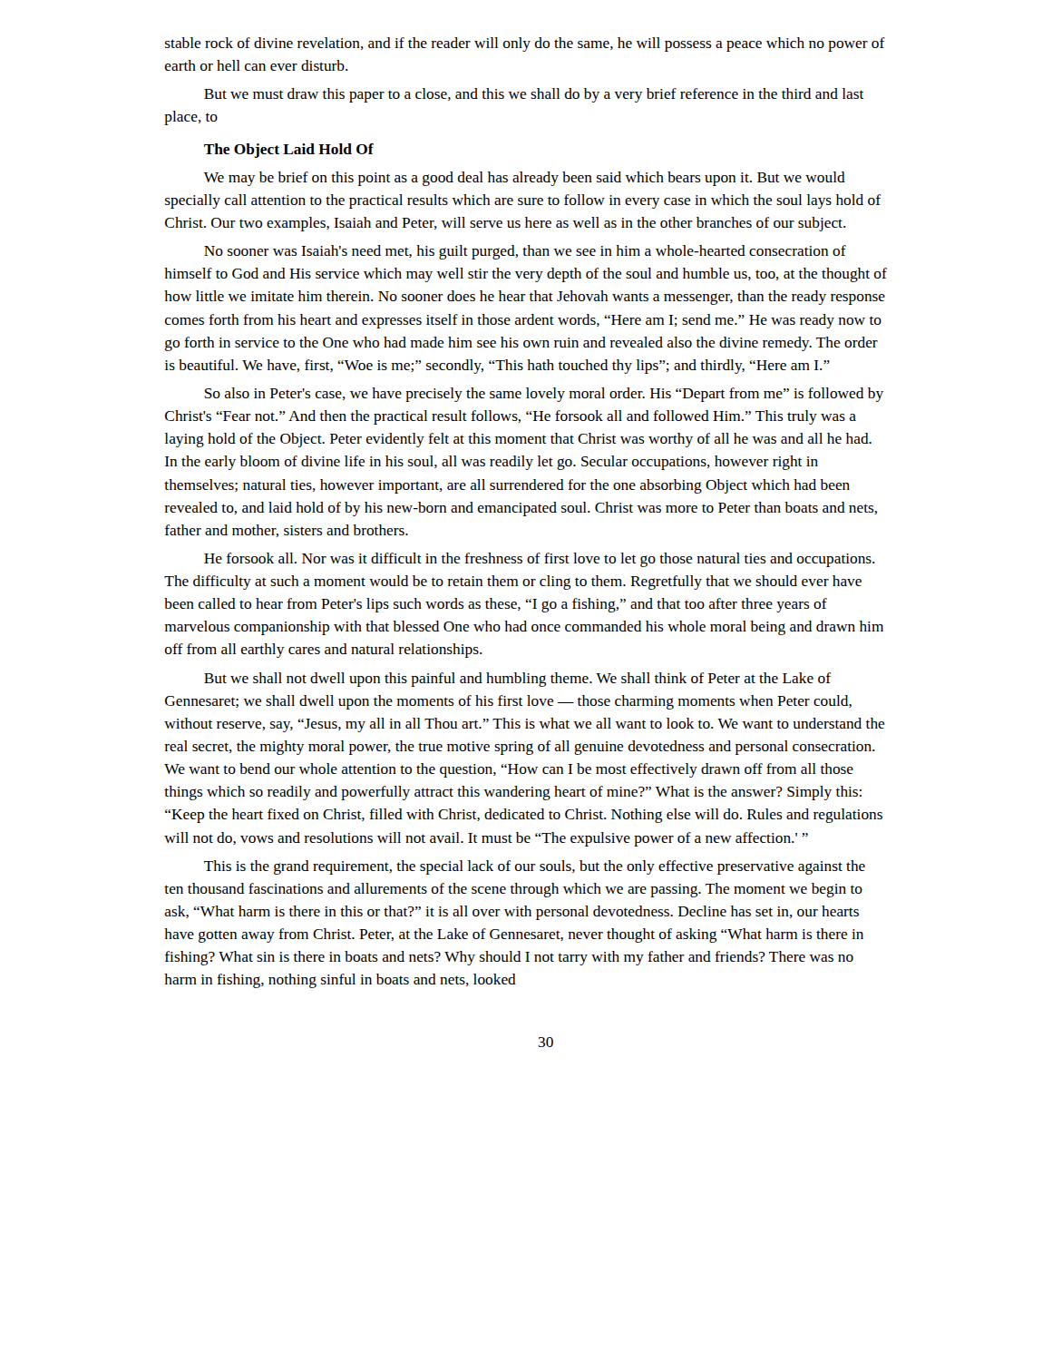stable rock of divine revelation, and if the reader will only do the same, he will possess a peace which no power of earth or hell can ever disturb.
But we must draw this paper to a close, and this we shall do by a very brief reference in the third and last place, to
The Object Laid Hold Of
We may be brief on this point as a good deal has already been said which bears upon it. But we would specially call attention to the practical results which are sure to follow in every case in which the soul lays hold of Christ. Our two examples, Isaiah and Peter, will serve us here as well as in the other branches of our subject.
No sooner was Isaiah's need met, his guilt purged, than we see in him a whole-hearted consecration of himself to God and His service which may well stir the very depth of the soul and humble us, too, at the thought of how little we imitate him therein. No sooner does he hear that Jehovah wants a messenger, than the ready response comes forth from his heart and expresses itself in those ardent words, “Here am I; send me.” He was ready now to go forth in service to the One who had made him see his own ruin and revealed also the divine remedy. The order is beautiful. We have, first, “Woe is me;” secondly, “This hath touched thy lips”; and thirdly, “Here am I.”
So also in Peter's case, we have precisely the same lovely moral order. His “Depart from me” is followed by Christ's “Fear not.” And then the practical result follows, “He forsook all and followed Him.” This truly was a laying hold of the Object. Peter evidently felt at this moment that Christ was worthy of all he was and all he had. In the early bloom of divine life in his soul, all was readily let go. Secular occupations, however right in themselves; natural ties, however important, are all surrendered for the one absorbing Object which had been revealed to, and laid hold of by his new-born and emancipated soul. Christ was more to Peter than boats and nets, father and mother, sisters and brothers.
He forsook all. Nor was it difficult in the freshness of first love to let go those natural ties and occupations. The difficulty at such a moment would be to retain them or cling to them. Regretfully that we should ever have been called to hear from Peter's lips such words as these, “I go a fishing,” and that too after three years of marvelous companionship with that blessed One who had once commanded his whole moral being and drawn him off from all earthly cares and natural relationships.
But we shall not dwell upon this painful and humbling theme. We shall think of Peter at the Lake of Gennesaret; we shall dwell upon the moments of his first love — those charming moments when Peter could, without reserve, say, “Jesus, my all in all Thou art.” This is what we all want to look to. We want to understand the real secret, the mighty moral power, the true motive spring of all genuine devotedness and personal consecration. We want to bend our whole attention to the question, “How can I be most effectively drawn off from all those things which so readily and powerfully attract this wandering heart of mine?” What is the answer? Simply this: “Keep the heart fixed on Christ, filled with Christ, dedicated to Christ. Nothing else will do. Rules and regulations will not do, vows and resolutions will not avail. It must be “The expulsive power of a new affection.' ”
This is the grand requirement, the special lack of our souls, but the only effective preservative against the ten thousand fascinations and allurements of the scene through which we are passing. The moment we begin to ask, “What harm is there in this or that?” it is all over with personal devotedness. Decline has set in, our hearts have gotten away from Christ. Peter, at the Lake of Gennesaret, never thought of asking “What harm is there in fishing? What sin is there in boats and nets? Why should I not tarry with my father and friends? There was no harm in fishing, nothing sinful in boats and nets, looked
30